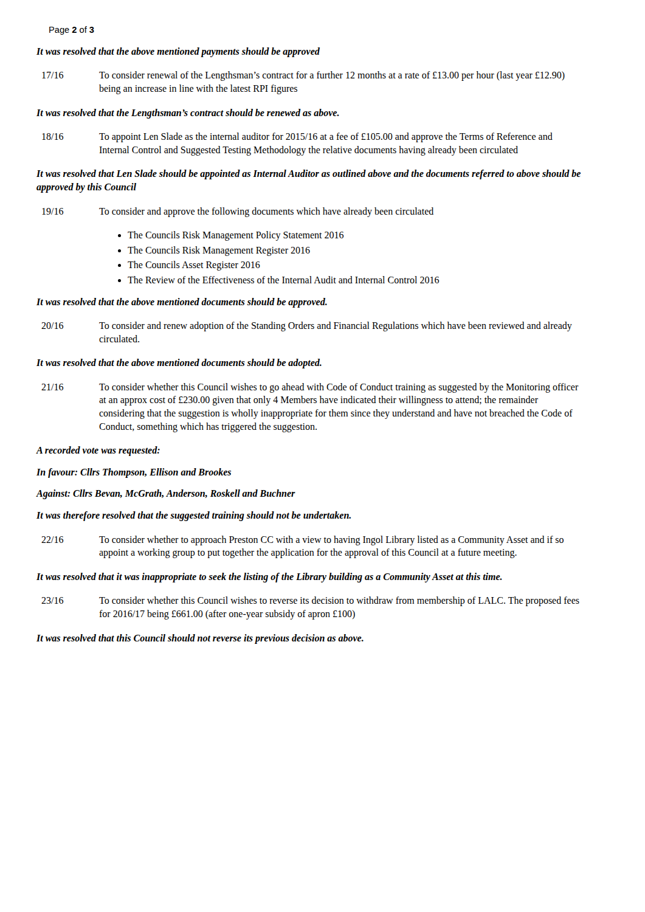Page 2 of 3
It was resolved that the above mentioned payments should be approved
17/16
To consider renewal of the Lengthsman’s contract for a further 12 months at a rate of £13.00 per hour (last year £12.90) being an increase in line with the latest RPI figures
It was resolved that the Lengthsman’s contract should be renewed as above.
18/16
To appoint Len Slade as the internal auditor for 2015/16 at a fee of £105.00 and approve the Terms of Reference and Internal Control and Suggested Testing Methodology the relative documents having already been circulated
It was resolved that Len Slade should be appointed as Internal Auditor as outlined above and the documents referred to above should be approved by this Council
19/16
To consider and approve the following documents which have already been circulated
The Councils Risk Management Policy Statement 2016
The Councils Risk Management Register 2016
The Councils Asset Register 2016
The Review of the Effectiveness of the Internal Audit and Internal Control 2016
It was resolved that the above mentioned documents should be approved.
20/16
To consider and renew adoption of the Standing Orders and Financial Regulations which have been reviewed and already circulated.
It was resolved that the above mentioned documents should be adopted.
21/16
To consider whether this Council wishes to go ahead with Code of Conduct training as suggested by the Monitoring officer at an approx cost of £230.00 given that only 4 Members have indicated their willingness to attend; the remainder considering that the suggestion is wholly inappropriate for them since they understand and have not breached the Code of Conduct, something which has triggered the suggestion.
A recorded vote was requested:
In favour: Cllrs Thompson, Ellison and Brookes
Against: Cllrs Bevan, McGrath, Anderson, Roskell and Buchner
It was therefore resolved that the suggested training should not be undertaken.
22/16
To consider whether to approach Preston CC with a view to having Ingol Library listed as a Community Asset and if so appoint a working group to put together the application for the approval of this Council at a future meeting.
It was resolved that it was inappropriate to seek the listing of the Library building as a Community Asset at this time.
23/16
To consider whether this Council wishes to reverse its decision to withdraw from membership of LALC. The proposed fees for 2016/17 being £661.00 (after one-year subsidy of apron £100)
It was resolved that this Council should not reverse its previous decision as above.